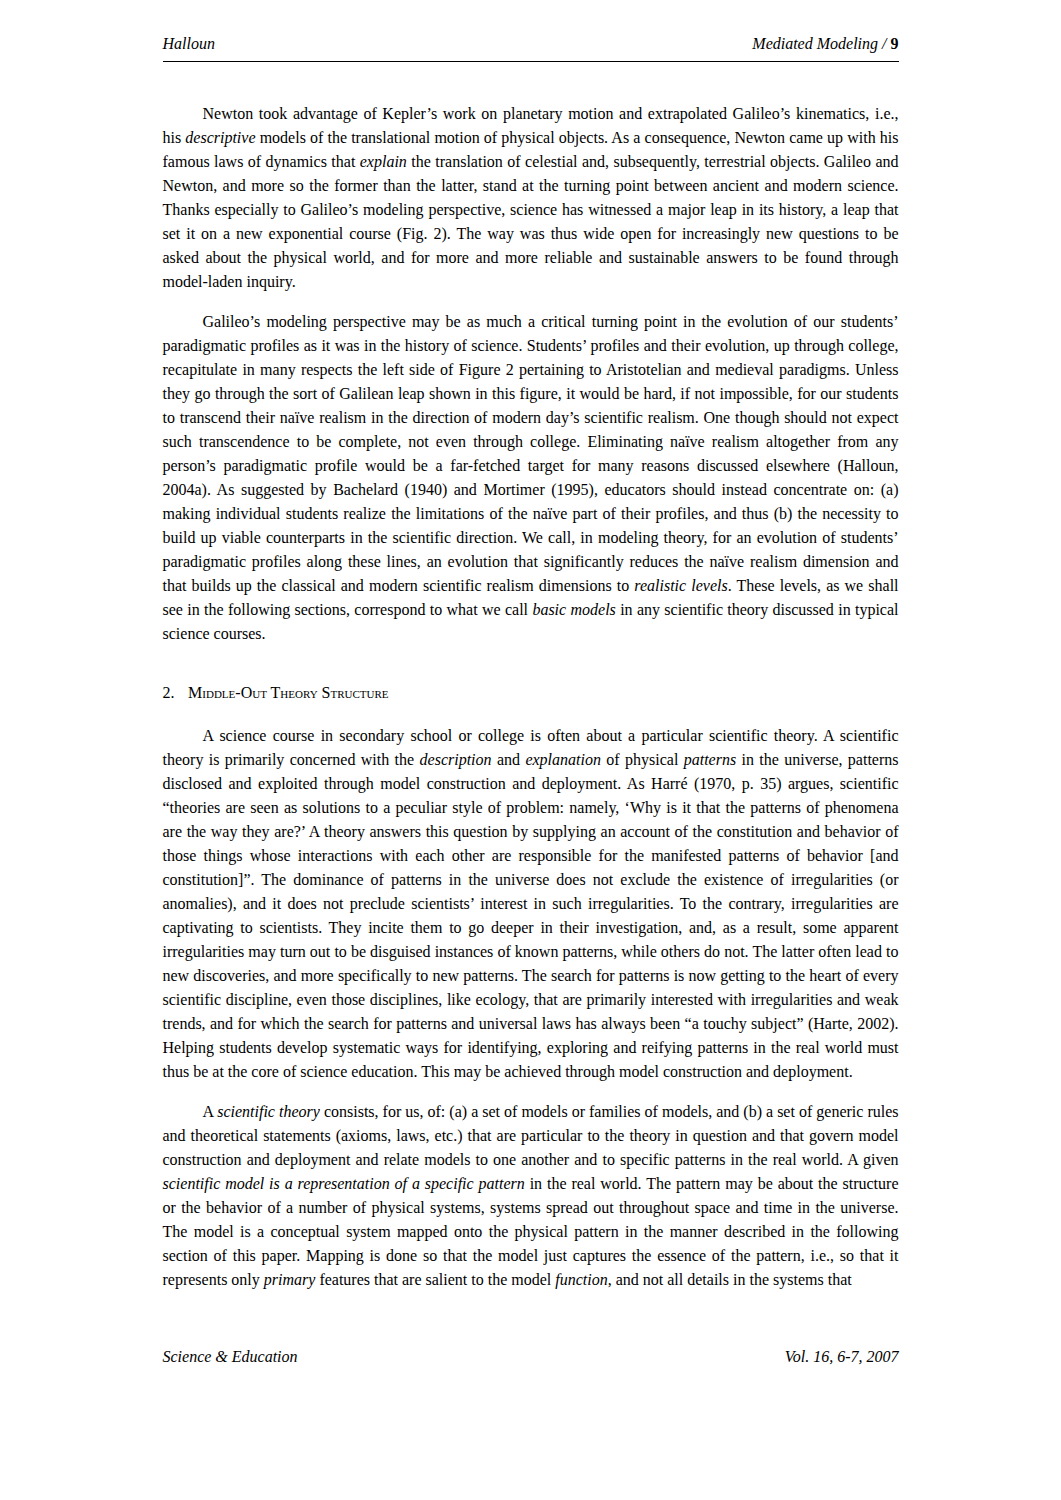Halloun Mediated Modeling / 9
Newton took advantage of Kepler’s work on planetary motion and extrapolated Galileo’s kinematics, i.e., his descriptive models of the translational motion of physical objects. As a consequence, Newton came up with his famous laws of dynamics that explain the translation of celestial and, subsequently, terrestrial objects. Galileo and Newton, and more so the former than the latter, stand at the turning point between ancient and modern science. Thanks especially to Galileo’s modeling perspective, science has witnessed a major leap in its history, a leap that set it on a new exponential course (Fig. 2). The way was thus wide open for increasingly new questions to be asked about the physical world, and for more and more reliable and sustainable answers to be found through model-laden inquiry.
Galileo’s modeling perspective may be as much a critical turning point in the evolution of our students’ paradigmatic profiles as it was in the history of science. Students’ profiles and their evolution, up through college, recapitulate in many respects the left side of Figure 2 pertaining to Aristotelian and medieval paradigms. Unless they go through the sort of Galilean leap shown in this figure, it would be hard, if not impossible, for our students to transcend their naïve realism in the direction of modern day’s scientific realism. One though should not expect such transcendence to be complete, not even through college. Eliminating naïve realism altogether from any person’s paradigmatic profile would be a far-fetched target for many reasons discussed elsewhere (Halloun, 2004a). As suggested by Bachelard (1940) and Mortimer (1995), educators should instead concentrate on: (a) making individual students realize the limitations of the naïve part of their profiles, and thus (b) the necessity to build up viable counterparts in the scientific direction. We call, in modeling theory, for an evolution of students’ paradigmatic profiles along these lines, an evolution that significantly reduces the naïve realism dimension and that builds up the classical and modern scientific realism dimensions to realistic levels. These levels, as we shall see in the following sections, correspond to what we call basic models in any scientific theory discussed in typical science courses.
2. Middle-Out Theory Structure
A science course in secondary school or college is often about a particular scientific theory. A scientific theory is primarily concerned with the description and explanation of physical patterns in the universe, patterns disclosed and exploited through model construction and deployment. As Harré (1970, p. 35) argues, scientific “theories are seen as solutions to a peculiar style of problem: namely, ‘Why is it that the patterns of phenomena are the way they are?’ A theory answers this question by supplying an account of the constitution and behavior of those things whose interactions with each other are responsible for the manifested patterns of behavior [and constitution]”. The dominance of patterns in the universe does not exclude the existence of irregularities (or anomalies), and it does not preclude scientists’ interest in such irregularities. To the contrary, irregularities are captivating to scientists. They incite them to go deeper in their investigation, and, as a result, some apparent irregularities may turn out to be disguised instances of known patterns, while others do not. The latter often lead to new discoveries, and more specifically to new patterns. The search for patterns is now getting to the heart of every scientific discipline, even those disciplines, like ecology, that are primarily interested with irregularities and weak trends, and for which the search for patterns and universal laws has always been “a touchy subject” (Harte, 2002). Helping students develop systematic ways for identifying, exploring and reifying patterns in the real world must thus be at the core of science education. This may be achieved through model construction and deployment.
A scientific theory consists, for us, of: (a) a set of models or families of models, and (b) a set of generic rules and theoretical statements (axioms, laws, etc.) that are particular to the theory in question and that govern model construction and deployment and relate models to one another and to specific patterns in the real world. A given scientific model is a representation of a specific pattern in the real world. The pattern may be about the structure or the behavior of a number of physical systems, systems spread out throughout space and time in the universe. The model is a conceptual system mapped onto the physical pattern in the manner described in the following section of this paper. Mapping is done so that the model just captures the essence of the pattern, i.e., so that it represents only primary features that are salient to the model function, and not all details in the systems that
Science & Education Vol. 16, 6-7, 2007